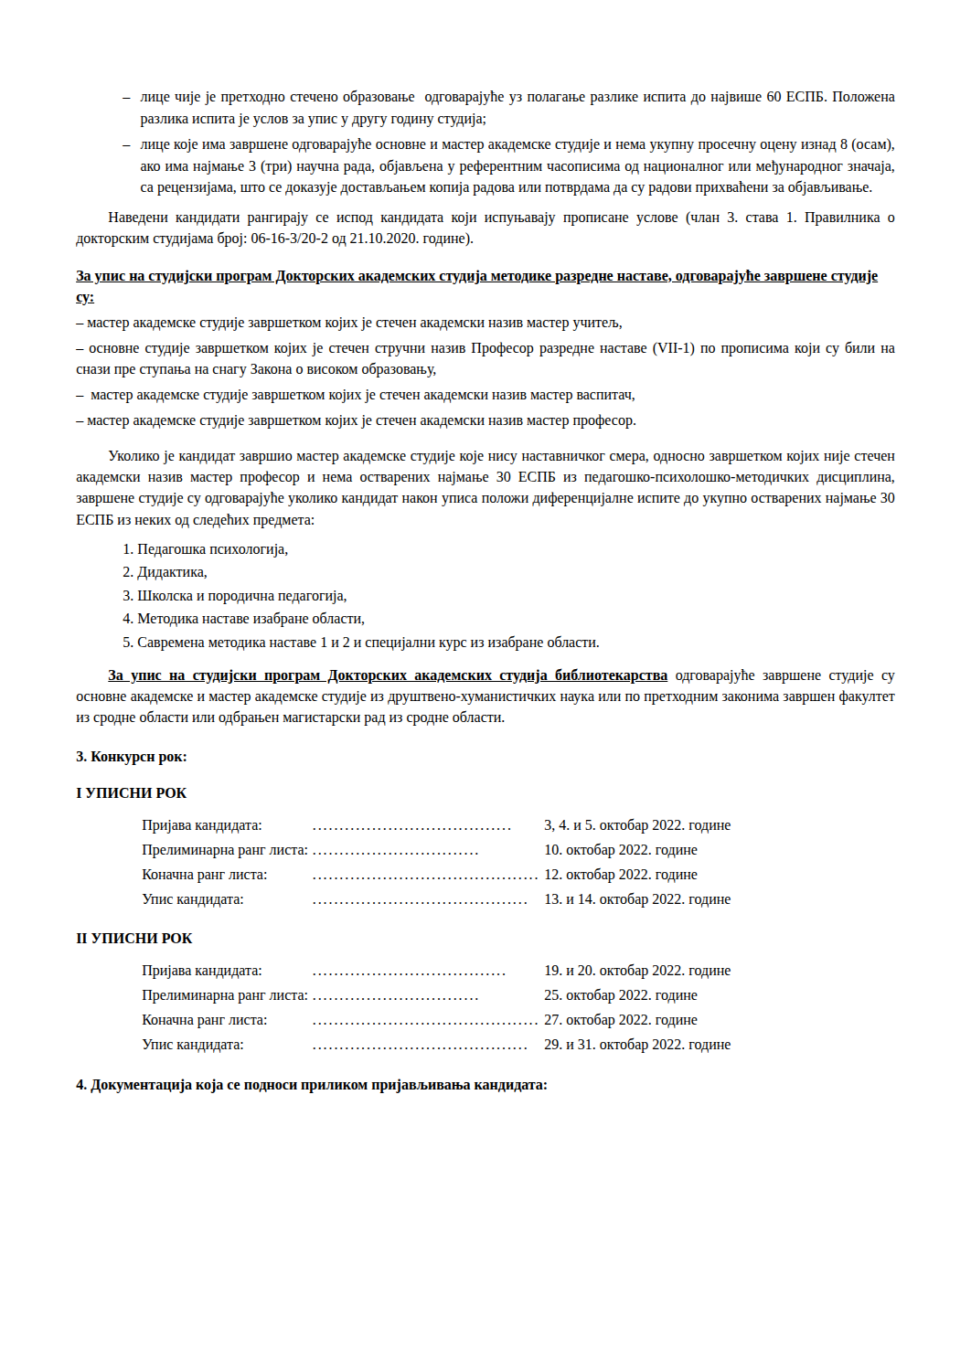лице чије је претходно стечено образовање одговарајуће уз полагање разлике испита до највише 60 ЕСПБ. Положена разлика испита је услов за упис у другу годину студија;
лице које има завршене одговарајуће основне и мастер академске студије и нема укупну просечну оцену изнад 8 (осам), ако има најмање 3 (три) научна рада, објављена у референтним часописима од националног или међународног значаја, са рецензијама, што се доказује достављањем копија радова или потврдама да су радови прихваћени за објављивање.
Наведени кандидати рангирају се испод кандидата који испуњавају прописане услове (члан 3. става 1. Правилника о докторским студијама број: 06-16-3/20-2 од 21.10.2020. године).
За упис на студијски програм Докторских академских студија методике разредне наставе, одговарајуће завршене студије су:
– мастер академске студије завршетком којих је стечен академски назив мастер учитељ,
– основне студије завршетком којих је стечен стручни назив Професор разредне наставе (VII-1) по прописима који су били на снази пре ступања на снагу Закона о високом образовању,
– мастер академске студије завршетком којих је стечен академски назив мастер васпитач,
– мастер академске студије завршетком којих је стечен академски назив мастер професор.
Уколико је кандидат завршио мастер академске студије које нису наставничког смера, односно завршетком којих није стечен академски назив мастер професор и нема остварених најмање 30 ЕСПБ из педагошко-психолошко-методичких дисциплина, завршене студије су одговарајуће уколико кандидат након уписа положи диференцијалне испите до укупно остварених најмање 30 ЕСПБ из неких од следећих предмета:
Педагошка психологија,
Дидактика,
Школска и породична педагогија,
Методика наставе изабране области,
Савремена методика наставе 1 и 2 и специјални курс из изабране области.
За упис на студијски програм Докторских академских студија библиотекарства одговарајуће завршене студије су основне академске и мастер академске студије из друштвено-хуманистичких наука или по претходним законима завршен факултет из сродне области или одбрањен магистарски рад из сродне области.
3. Конкурсн рок:
I УПИСНИ РОК
| Пријава кандидата: | ..................................... | 3, 4. и 5. октобар 2022. године |
| Прелиминарна ранг листа: | ............................... | 10. октобар 2022. године |
| Коначна ранг листа: | .......................................... | 12. октобар 2022. године |
| Упис кандидата: | ........................................ | 13. и 14. октобар 2022. године |
II УПИСНИ РОК
| Пријава кандидата: | .................................... | 19. и 20. октобар 2022. године |
| Прелиминарна ранг листа: | ............................... | 25. октобар 2022. године |
| Коначна ранг листа: | .......................................... | 27. октобар 2022. године |
| Упис кандидата: | ........................................ | 29. и 31. октобар 2022. године |
4. Документација која се подноси приликом пријављивања кандидата: